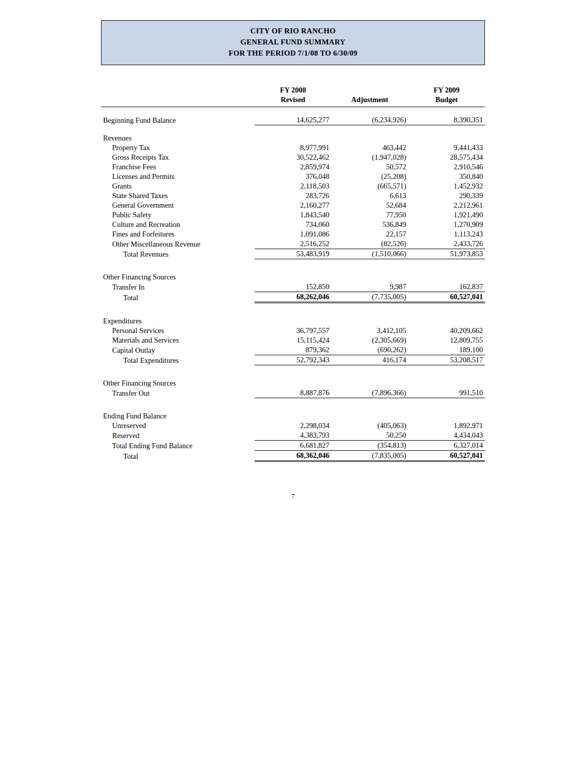CITY OF RIO RANCHO
GENERAL FUND SUMMARY
FOR THE PERIOD 7/1/08 TO 6/30/09
| | FY 2008 | | FY 2009 |
| | Revised | Adjustment | Budget |
| Beginning Fund Balance | 14,625,277 | (6,234,926) | 8,390,351 |
| Revenues | | | |
| Property Tax | 8,977,991 | 463,442 | 9,441,433 |
| Gross Receipts Tax | 30,522,462 | (1,947,028) | 28,575,434 |
| Franchise Fees | 2,859,974 | 50,572 | 2,910,546 |
| Licenses and Permits | 376,048 | (25,208) | 350,840 |
| Grants | 2,118,503 | (665,571) | 1,452,932 |
| State Shared Taxes | 283,726 | 6,613 | 290,339 |
| General Government | 2,160,277 | 52,684 | 2,212,961 |
| Public Safety | 1,843,540 | 77,950 | 1,921,490 |
| Culture and Recreation | 734,060 | 536,849 | 1,270,909 |
| Fines and Forfeitures | 1,091,086 | 22,157 | 1,113,243 |
| Other Miscellaneous Revenue | 2,516,252 | (82,526) | 2,433,726 |
| Total Revenues | 53,483,919 | (1,510,066) | 51,973,853 |
| Other Financing Sources | | | |
| Transfer In | 152,850 | 9,987 | 162,837 |
| Total | 68,262,046 | (7,735,005) | 60,527,041 |
| Expenditures | | | |
| Personal Services | 36,797,557 | 3,412,105 | 40,209,662 |
| Materials and Services | 15,115,424 | (2,305,669) | 12,809,755 |
| Capital Outlay | 879,362 | (690,262) | 189,100 |
| Total Expenditures | 52,792,343 | 416,174 | 53,208,517 |
| Other Financing Sources | | | |
| Transfer Out | 8,887,876 | (7,896,366) | 991,510 |
| Ending Fund Balance | | | |
| Unreserved | 2,298,034 | (405,063) | 1,892,971 |
| Reserved | 4,383,793 | 50,250 | 4,434,043 |
| Total Ending Fund Balance | 6,681,827 | (354,813) | 6,327,014 |
| Total | 68,362,046 | (7,835,005) | 60,527,041 |
7